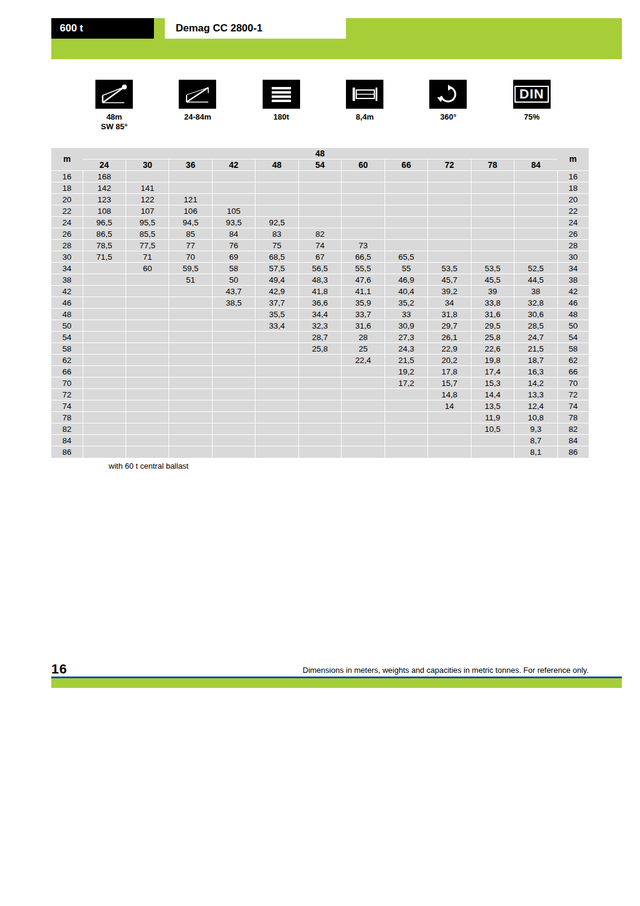600 t
Demag CC 2800-1
48mSW 85°
24-84m
180t
8,4m
360°
DIN
75%
| m | 48 | m |
| --- | --- | --- |
| 24 | 30 | 36 | 42 | 48 | 54 | 60 | 66 | 72 | 78 | 84 |
| 16 | 168 | | | | | | | | | | | 16 |
| 18 | 142 | 141 | | | | | | | | | | 18 |
| 20 | 123 | 122 | 121 | | | | | | | | | 20 |
| 22 | 108 | 107 | 106 | 105 | | | | | | | | 22 |
| 24 | 96,5 | 95,5 | 94,5 | 93,5 | 92,5 | | | | | | | 24 |
| 26 | 86,5 | 85,5 | 85 | 84 | 83 | 82 | | | | | | 26 |
| 28 | 78,5 | 77,5 | 77 | 76 | 75 | 74 | 73 | | | | | 28 |
| 30 | 71,5 | 71 | 70 | 69 | 68,5 | 67 | 66,5 | 65,5 | | | | 30 |
| 34 | | 60 | 59,5 | 58 | 57,5 | 56,5 | 55,5 | 55 | 53,5 | 53,5 | 52,5 | 34 |
| 38 | | | 51 | 50 | 49,4 | 48,3 | 47,6 | 46,9 | 45,7 | 45,5 | 44,5 | 38 |
| 42 | | | | 43,7 | 42,9 | 41,8 | 41,1 | 40,4 | 39,2 | 39 | 38 | 42 |
| 46 | | | | 38,5 | 37,7 | 36,6 | 35,9 | 35,2 | 34 | 33,8 | 32,8 | 46 |
| 48 | | | | | 35,5 | 34,4 | 33,7 | 33 | 31,8 | 31,6 | 30,6 | 48 |
| 50 | | | | | 33,4 | 32,3 | 31,6 | 30,9 | 29,7 | 29,5 | 28,5 | 50 |
| 54 | | | | | | 28,7 | 28 | 27,3 | 26,1 | 25,8 | 24,7 | 54 |
| 58 | | | | | | 25,8 | 25 | 24,3 | 22,9 | 22,6 | 21,5 | 58 |
| 62 | | | | | | | 22,4 | 21,5 | 20,2 | 19,8 | 18,7 | 62 |
| 66 | | | | | | | | 19,2 | 17,8 | 17,4 | 16,3 | 66 |
| 70 | | | | | | | | 17,2 | 15,7 | 15,3 | 14,2 | 70 |
| 72 | | | | | | | | | 14,8 | 14,4 | 13,3 | 72 |
| 74 | | | | | | | | | 14 | 13,5 | 12,4 | 74 |
| 78 | | | | | | | | | | 11,9 | 10,8 | 78 |
| 82 | | | | | | | | | | 10,5 | 9,3 | 82 |
| 84 | | | | | | | | | | | 8,7 | 84 |
| 86 | | | | | | | | | | | 8,1 | 86 |
with 60 t central ballast
16
Dimensions in meters, weights and capacities in metric tonnes. For reference only.